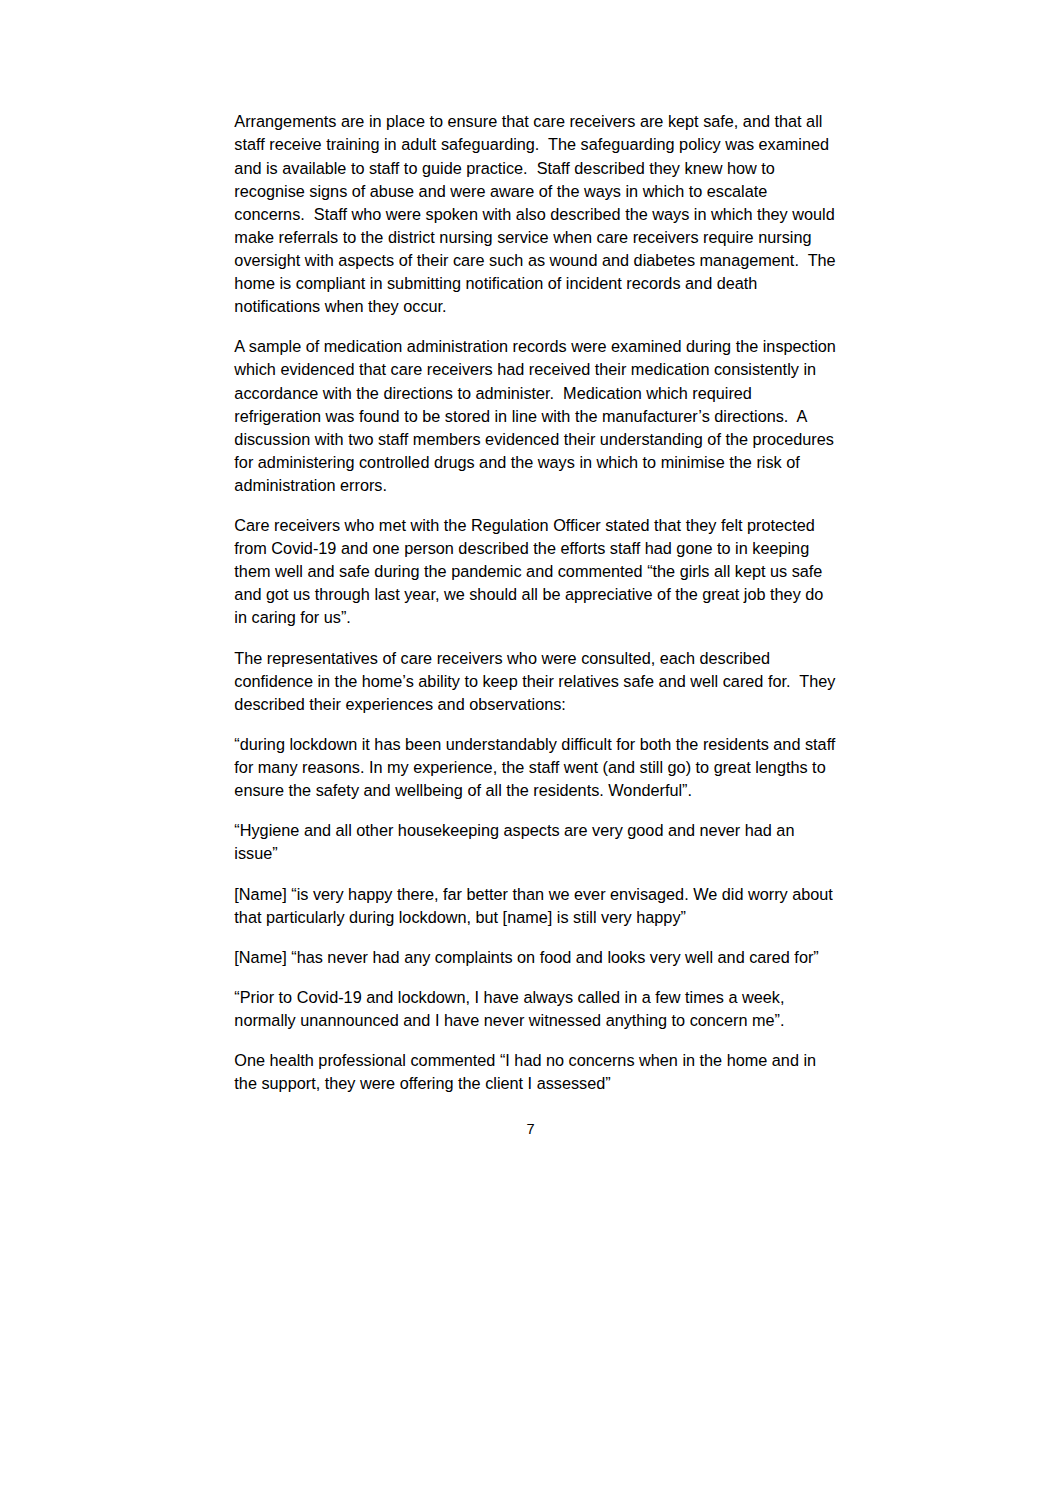Arrangements are in place to ensure that care receivers are kept safe, and that all staff receive training in adult safeguarding. The safeguarding policy was examined and is available to staff to guide practice. Staff described they knew how to recognise signs of abuse and were aware of the ways in which to escalate concerns. Staff who were spoken with also described the ways in which they would make referrals to the district nursing service when care receivers require nursing oversight with aspects of their care such as wound and diabetes management. The home is compliant in submitting notification of incident records and death notifications when they occur.
A sample of medication administration records were examined during the inspection which evidenced that care receivers had received their medication consistently in accordance with the directions to administer. Medication which required refrigeration was found to be stored in line with the manufacturer’s directions. A discussion with two staff members evidenced their understanding of the procedures for administering controlled drugs and the ways in which to minimise the risk of administration errors.
Care receivers who met with the Regulation Officer stated that they felt protected from Covid-19 and one person described the efforts staff had gone to in keeping them well and safe during the pandemic and commented “the girls all kept us safe and got us through last year, we should all be appreciative of the great job they do in caring for us”.
The representatives of care receivers who were consulted, each described confidence in the home’s ability to keep their relatives safe and well cared for. They described their experiences and observations:
“during lockdown it has been understandably difficult for both the residents and staff for many reasons. In my experience, the staff went (and still go) to great lengths to ensure the safety and wellbeing of all the residents. Wonderful”.
“Hygiene and all other housekeeping aspects are very good and never had an issue”
[Name] “is very happy there, far better than we ever envisaged. We did worry about that particularly during lockdown, but [name] is still very happy”
[Name] “has never had any complaints on food and looks very well and cared for”
“Prior to Covid-19 and lockdown, I have always called in a few times a week, normally unannounced and I have never witnessed anything to concern me”.
One health professional commented “I had no concerns when in the home and in the support, they were offering the client I assessed”
7